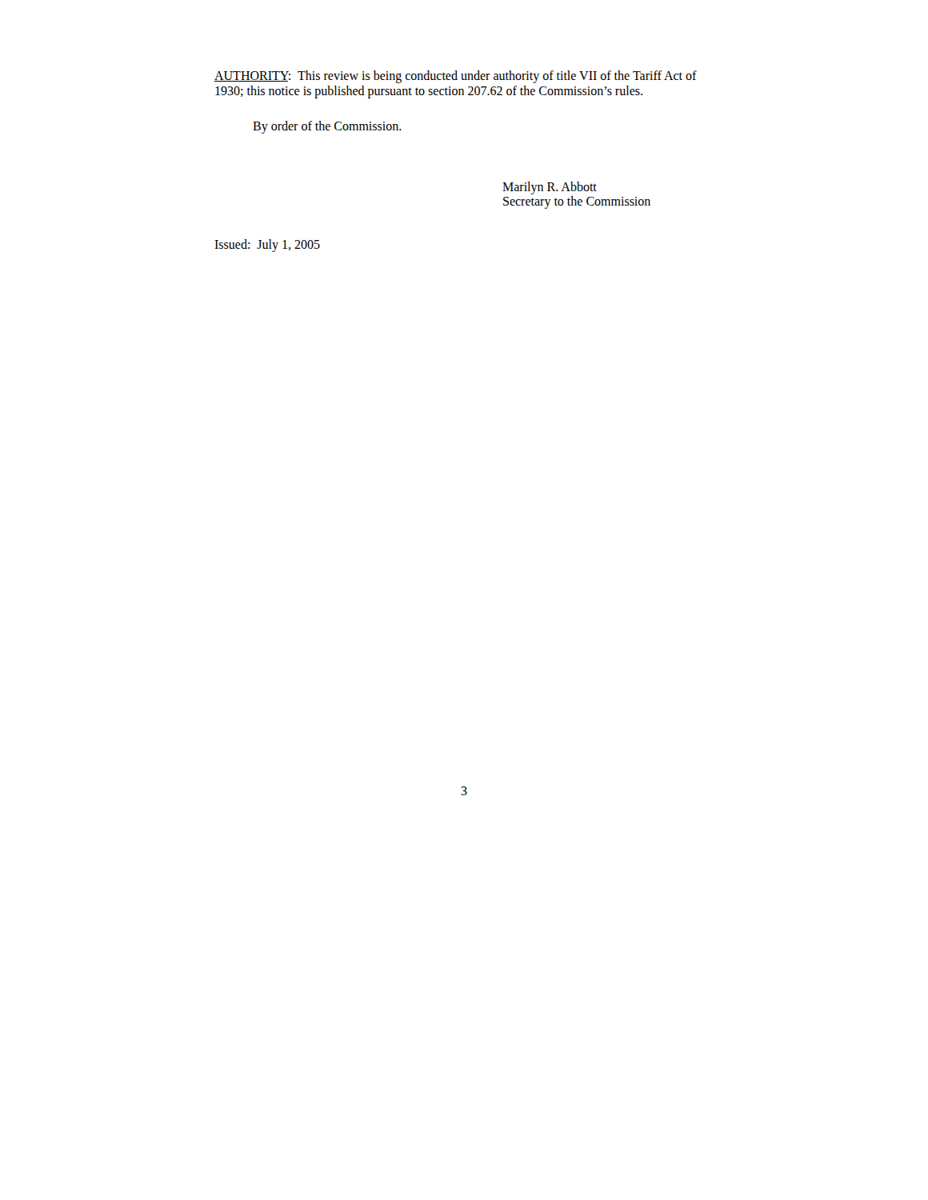AUTHORITY: This review is being conducted under authority of title VII of the Tariff Act of 1930; this notice is published pursuant to section 207.62 of the Commission’s rules.
By order of the Commission.
Marilyn R. Abbott Secretary to the Commission
Issued: July 1, 2005
3